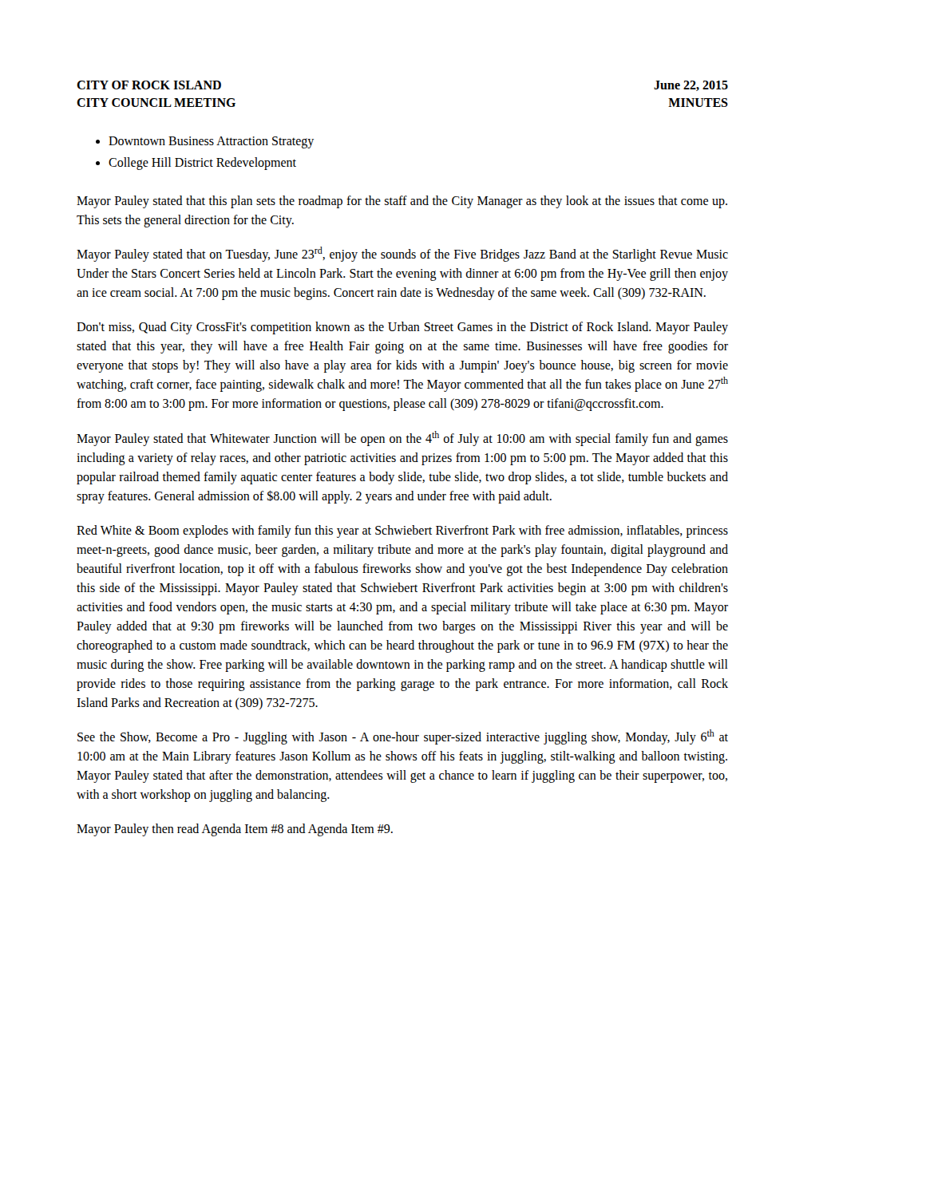CITY OF ROCK ISLAND
CITY COUNCIL MEETING
June 22, 2015
MINUTES
Downtown Business Attraction Strategy
College Hill District Redevelopment
Mayor Pauley stated that this plan sets the roadmap for the staff and the City Manager as they look at the issues that come up. This sets the general direction for the City.
Mayor Pauley stated that on Tuesday, June 23rd, enjoy the sounds of the Five Bridges Jazz Band at the Starlight Revue Music Under the Stars Concert Series held at Lincoln Park. Start the evening with dinner at 6:00 pm from the Hy-Vee grill then enjoy an ice cream social. At 7:00 pm the music begins. Concert rain date is Wednesday of the same week. Call (309) 732-RAIN.
Don't miss, Quad City CrossFit's competition known as the Urban Street Games in the District of Rock Island. Mayor Pauley stated that this year, they will have a free Health Fair going on at the same time. Businesses will have free goodies for everyone that stops by! They will also have a play area for kids with a Jumpin' Joey's bounce house, big screen for movie watching, craft corner, face painting, sidewalk chalk and more! The Mayor commented that all the fun takes place on June 27th from 8:00 am to 3:00 pm. For more information or questions, please call (309) 278-8029 or tifani@qccrossfit.com.
Mayor Pauley stated that Whitewater Junction will be open on the 4th of July at 10:00 am with special family fun and games including a variety of relay races, and other patriotic activities and prizes from 1:00 pm to 5:00 pm. The Mayor added that this popular railroad themed family aquatic center features a body slide, tube slide, two drop slides, a tot slide, tumble buckets and spray features. General admission of $8.00 will apply. 2 years and under free with paid adult.
Red White & Boom explodes with family fun this year at Schwiebert Riverfront Park with free admission, inflatables, princess meet-n-greets, good dance music, beer garden, a military tribute and more at the park's play fountain, digital playground and beautiful riverfront location, top it off with a fabulous fireworks show and you've got the best Independence Day celebration this side of the Mississippi. Mayor Pauley stated that Schwiebert Riverfront Park activities begin at 3:00 pm with children's activities and food vendors open, the music starts at 4:30 pm, and a special military tribute will take place at 6:30 pm. Mayor Pauley added that at 9:30 pm fireworks will be launched from two barges on the Mississippi River this year and will be choreographed to a custom made soundtrack, which can be heard throughout the park or tune in to 96.9 FM (97X) to hear the music during the show. Free parking will be available downtown in the parking ramp and on the street. A handicap shuttle will provide rides to those requiring assistance from the parking garage to the park entrance. For more information, call Rock Island Parks and Recreation at (309) 732-7275.
See the Show, Become a Pro - Juggling with Jason - A one-hour super-sized interactive juggling show, Monday, July 6th at 10:00 am at the Main Library features Jason Kollum as he shows off his feats in juggling, stilt-walking and balloon twisting. Mayor Pauley stated that after the demonstration, attendees will get a chance to learn if juggling can be their superpower, too, with a short workshop on juggling and balancing.
Mayor Pauley then read Agenda Item #8 and Agenda Item #9.